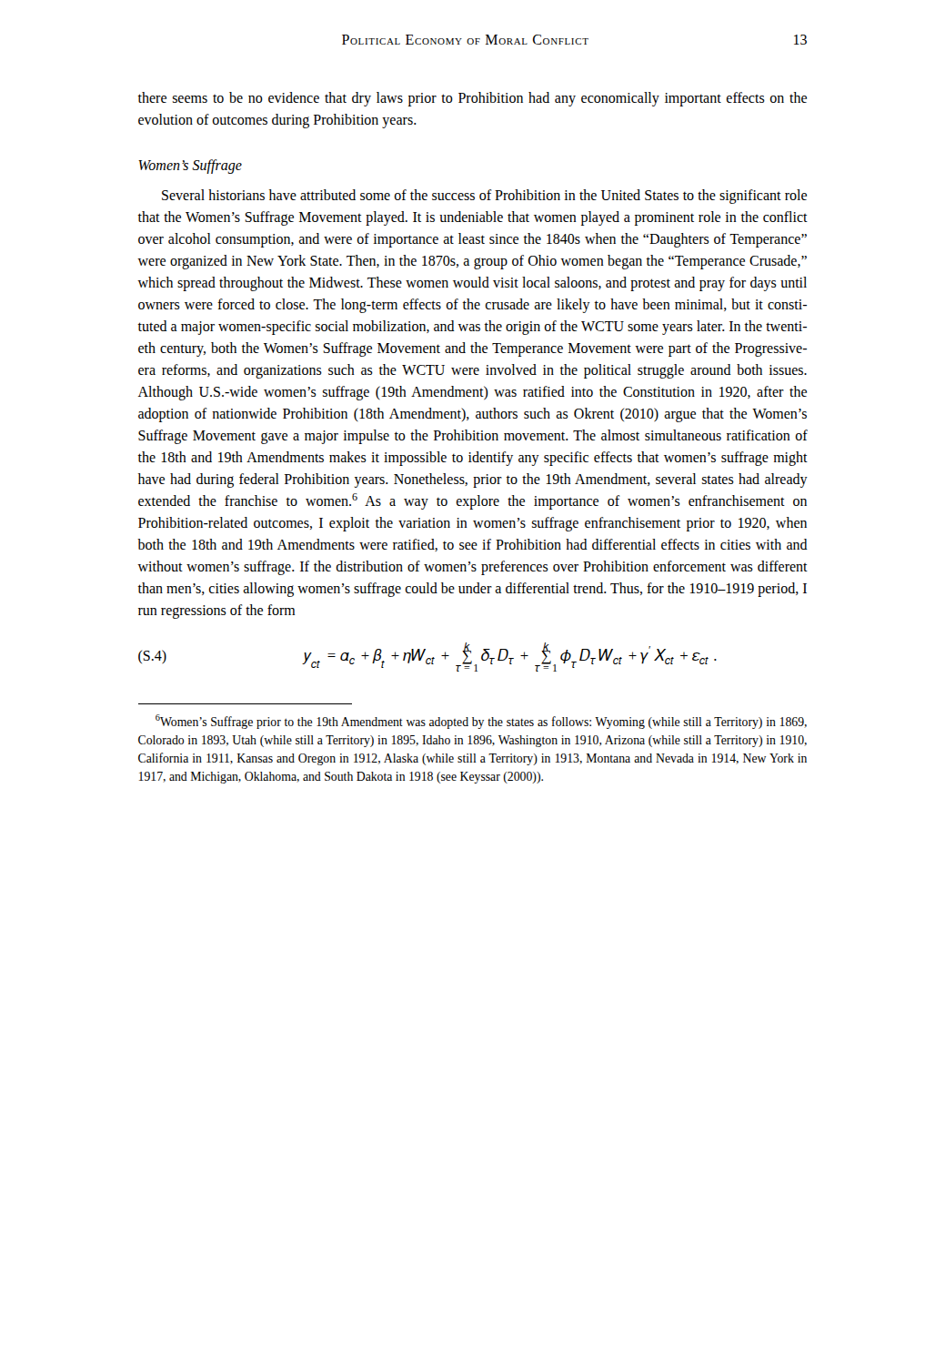Political Economy of Moral Conflict 13
there seems to be no evidence that dry laws prior to Prohibition had any economically important effects on the evolution of outcomes during Prohibition years.
Women’s Suffrage
Several historians have attributed some of the success of Prohibition in the United States to the significant role that the Women’s Suffrage Movement played. It is undeniable that women played a prominent role in the conflict over alcohol consumption, and were of importance at least since the 1840s when the “Daughters of Temperance” were organized in New York State. Then, in the 1870s, a group of Ohio women began the “Temperance Crusade,” which spread throughout the Midwest. These women would visit local saloons, and protest and pray for days until owners were forced to close. The long-term effects of the crusade are likely to have been minimal, but it constituted a major women-specific social mobilization, and was the origin of the WCTU some years later. In the twentieth century, both the Women’s Suffrage Movement and the Temperance Movement were part of the Progressive-era reforms, and organizations such as the WCTU were involved in the political struggle around both issues. Although U.S.-wide women’s suffrage (19th Amendment) was ratified into the Constitution in 1920, after the adoption of nationwide Prohibition (18th Amendment), authors such as Okrent (2010) argue that the Women’s Suffrage Movement gave a major impulse to the Prohibition movement. The almost simultaneous ratification of the 18th and 19th Amendments makes it impossible to identify any specific effects that women’s suffrage might have had during federal Prohibition years. Nonetheless, prior to the 19th Amendment, several states had already extended the franchise to women.6 As a way to explore the importance of women’s enfranchisement on Prohibition-related outcomes, I exploit the variation in women’s suffrage enfranchisement prior to 1920, when both the 18th and 19th Amendments were ratified, to see if Prohibition had differential effects in cities with and without women’s suffrage. If the distribution of women’s preferences over Prohibition enforcement was different than men’s, cities allowing women’s suffrage could be under a differential trend. Thus, for the 1910–1919 period, I run regressions of the form
(S.4) yct = αc + βt + η Wct + ∑ τ=1 k δτ Dτ + ∑ τ=1 k ϕτ Dτ Wct + γ′ Xct + εct .
6Women’s Suffrage prior to the 19th Amendment was adopted by the states as follows: Wyoming (while still a Territory) in 1869, Colorado in 1893, Utah (while still a Territory) in 1895, Idaho in 1896, Washington in 1910, Arizona (while still a Territory) in 1910, California in 1911, Kansas and Oregon in 1912, Alaska (while still a Territory) in 1913, Montana and Nevada in 1914, New York in 1917, and Michigan, Oklahoma, and South Dakota in 1918 (see Keyssar (2000)).